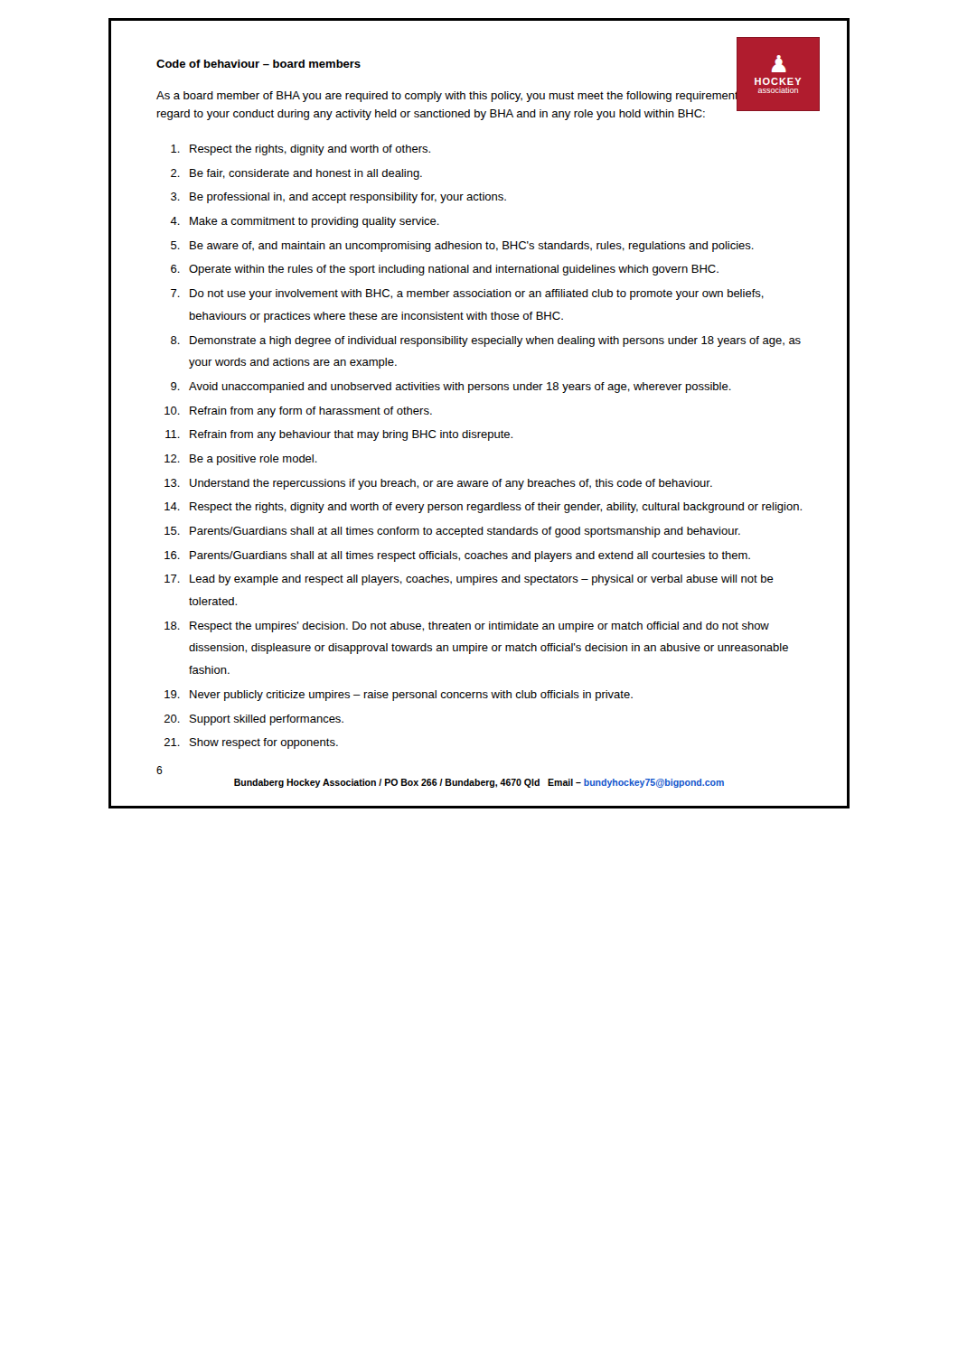♟
HOCKEY
association
Code of behaviour – board members
As a board member of BHA you are required to comply with this policy, you must meet the following requirements in regard to your conduct during any activity held or sanctioned by BHA and in any role you hold within BHC:
Respect the rights, dignity and worth of others.
Be fair, considerate and honest in all dealing.
Be professional in, and accept responsibility for, your actions.
Make a commitment to providing quality service.
Be aware of, and maintain an uncompromising adhesion to, BHC's standards, rules, regulations and policies.
Operate within the rules of the sport including national and international guidelines which govern BHC.
Do not use your involvement with BHC, a member association or an affiliated club to promote your own beliefs, behaviours or practices where these are inconsistent with those of BHC.
Demonstrate a high degree of individual responsibility especially when dealing with persons under 18 years of age, as your words and actions are an example.
Avoid unaccompanied and unobserved activities with persons under 18 years of age, wherever possible.
Refrain from any form of harassment of others.
Refrain from any behaviour that may bring BHC into disrepute.
Be a positive role model.
Understand the repercussions if you breach, or are aware of any breaches of, this code of behaviour.
Respect the rights, dignity and worth of every person regardless of their gender, ability, cultural background or religion.
Parents/Guardians shall at all times conform to accepted standards of good sportsmanship and behaviour.
Parents/Guardians shall at all times respect officials, coaches and players and extend all courtesies to them.
Lead by example and respect all players, coaches, umpires and spectators – physical or verbal abuse will not be tolerated.
Respect the umpires' decision. Do not abuse, threaten or intimidate an umpire or match official and do not show dissension, displeasure or disapproval towards an umpire or match official's decision in an abusive or unreasonable fashion.
Never publicly criticize umpires – raise personal concerns with club officials in private.
Support skilled performances.
Show respect for opponents.
6
Bundaberg Hockey Association / PO Box 266 / Bundaberg, 4670 Qld Email – bundyhockey75@bigpond.com